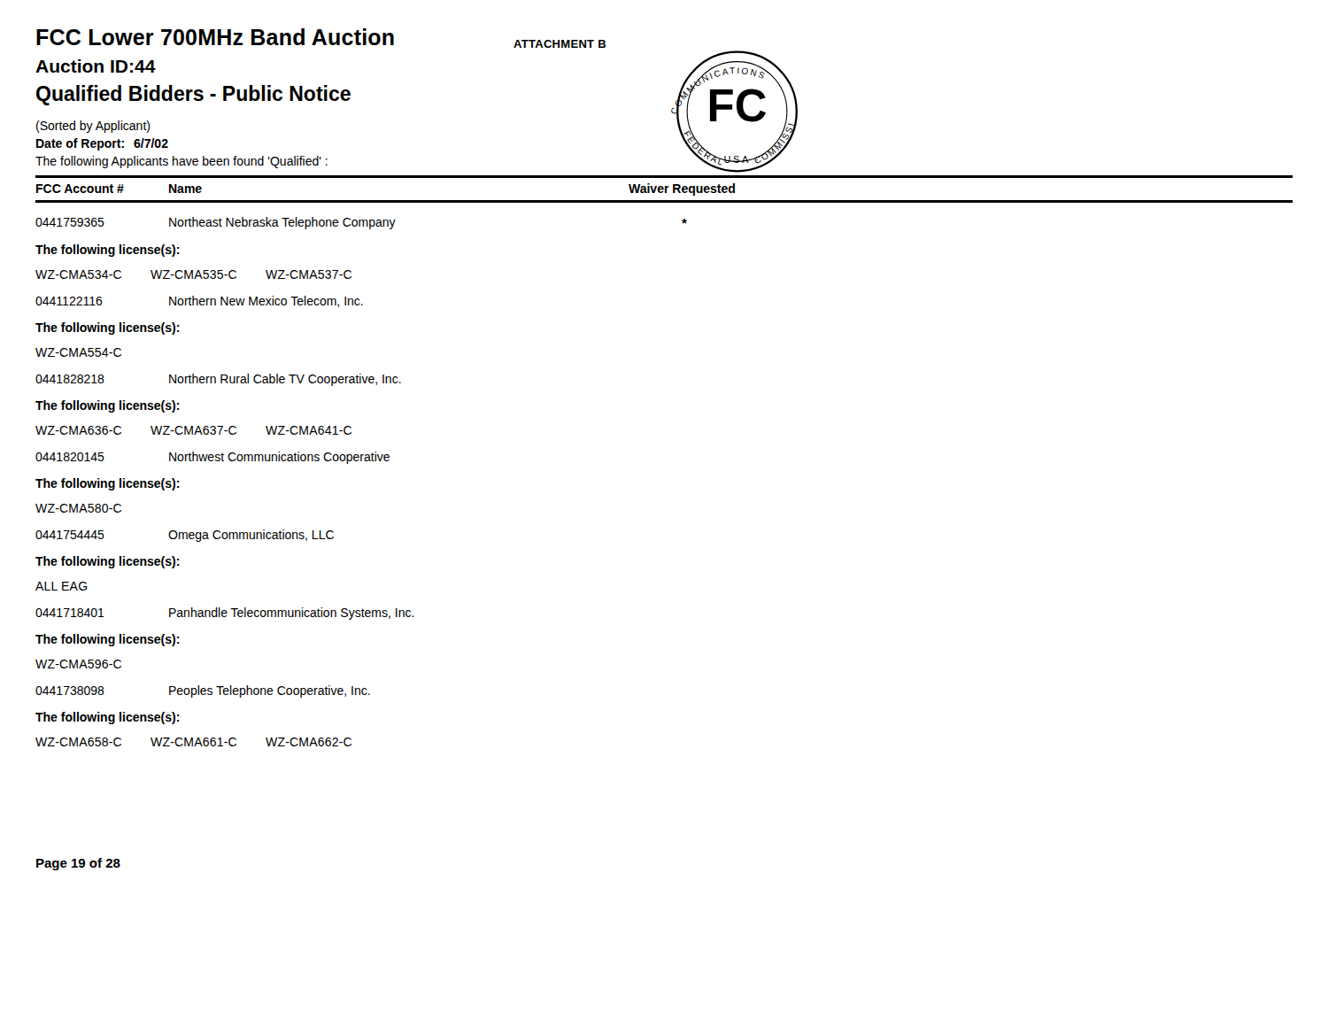ATTACHMENT B
COMMUNICATIONS FEDERAL COMMISSION FC · USA ·
FCC Lower 700MHz Band Auction
Auction ID: 44
Qualified Bidders - Public Notice
(Sorted by Applicant)
Date of Report: 6/7/02
The following Applicants have been found 'Qualified' :
| FCC Account # | Name | Waiver Requested |
| --- | --- | --- |
| 0441759365 | Northeast Nebraska Telephone Company | * |
| The following license(s): |
| WZ-CMA534-C WZ-CMA535-C WZ-CMA537-C |
| 0441122116 | Northern New Mexico Telecom, Inc. | |
| The following license(s): |
| WZ-CMA554-C |
| 0441828218 | Northern Rural Cable TV Cooperative, Inc. | |
| The following license(s): |
| WZ-CMA636-C WZ-CMA637-C WZ-CMA641-C |
| 0441820145 | Northwest Communications Cooperative | |
| The following license(s): |
| WZ-CMA580-C |
| 0441754445 | Omega Communications, LLC | |
| The following license(s): |
| ALL EAG |
| 0441718401 | Panhandle Telecommunication Systems, Inc. | |
| The following license(s): |
| WZ-CMA596-C |
| 0441738098 | Peoples Telephone Cooperative, Inc. | |
| The following license(s): |
| WZ-CMA658-C WZ-CMA661-C WZ-CMA662-C |
Page 19 of 28